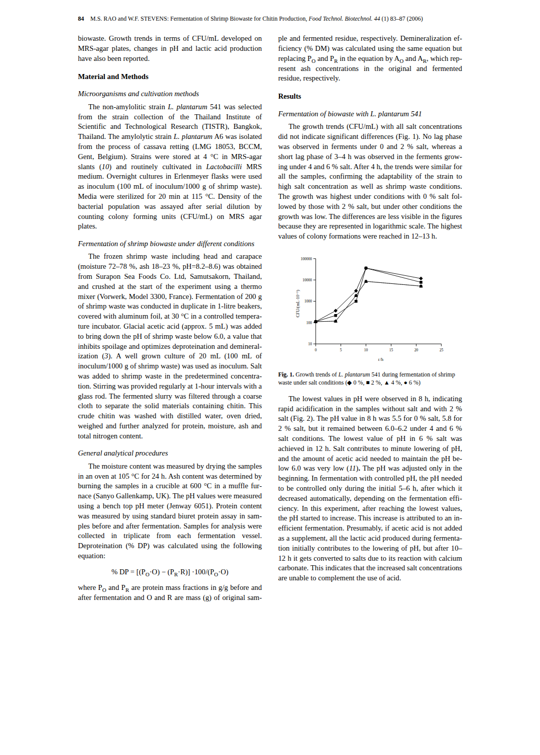84 M.S. RAO and W.F. STEVENS: Fermentation of Shrimp Biowaste for Chitin Production, Food Technol. Biotechnol. 44 (1) 83–87 (2006)
biowaste. Growth trends in terms of CFU/mL developed on MRS-agar plates, changes in pH and lactic acid production have also been reported.
Material and Methods
Microorganisms and cultivation methods
The non-amylolitic strain L. plantarum 541 was selected from the strain collection of the Thailand Institute of Scientific and Technological Research (TISTR), Bangkok, Thailand. The amylolytic strain L. plantarum A6 was isolated from the process of cassava retting (LMG 18053, BCCM, Gent, Belgium). Strains were stored at 4 °C in MRS-agar slants (10) and routinely cultivated in Lactobacilli MRS medium. Overnight cultures in Erlenmeyer flasks were used as inoculum (100 mL of inoculum/1000 g of shrimp waste). Media were sterilized for 20 min at 115 °C. Density of the bacterial population was assayed after serial dilution by counting colony forming units (CFU/mL) on MRS agar plates.
Fermentation of shrimp biowaste under different conditions
The frozen shrimp waste including head and carapace (moisture 72–78 %, ash 18–23 %, pH=8.2–8.6) was obtained from Surapon Sea Foods Co. Ltd, Samutsakorn, Thailand, and crushed at the start of the experiment using a thermo mixer (Vorwerk, Model 3300, France). Fermentation of 200 g of shrimp waste was conducted in duplicate in 1-litre beakers, covered with aluminum foil, at 30 °C in a controlled temperature incubator. Glacial acetic acid (approx. 5 mL) was added to bring down the pH of shrimp waste below 6.0, a value that inhibits spoilage and optimizes deproteination and demineralization (3). A well grown culture of 20 mL (100 mL of inoculum/1000 g of shrimp waste) was used as inoculum. Salt was added to shrimp waste in the predetermined concentration. Stirring was provided regularly at 1-hour intervals with a glass rod. The fermented slurry was filtered through a coarse cloth to separate the solid materials containing chitin. This crude chitin was washed with distilled water, oven dried, weighed and further analyzed for protein, moisture, ash and total nitrogen content.
General analytical procedures
The moisture content was measured by drying the samples in an oven at 105 °C for 24 h. Ash content was determined by burning the samples in a crucible at 600 °C in a muffle furnace (Sanyo Gallenkamp, UK). The pH values were measured using a bench top pH meter (Jenway 6051). Protein content was measured by using standard biuret protein assay in samples before and after fermentation. Samples for analysis were collected in triplicate from each fermentation vessel. Deproteination (% DP) was calculated using the following equation:
% DP = [(PO·O) − (PR·R)] ·100/(PO·O)
where PO and PR are protein mass fractions in g/g before and after fermentation and O and R are mass (g) of original sample and fermented residue, respectively. Demineralization efficiency (% DM) was calculated using the same equation but replacing PO and PR in the equation by AO and AR, which represent ash concentrations in the original and fermented residue, respectively.
Results
Fermentation of biowaste with L. plantarum 541
The growth trends (CFU/mL) with all salt concentrations did not indicate significant differences (Fig. 1). No lag phase was observed in ferments under 0 and 2 % salt, whereas a short lag phase of 3–4 h was observed in the ferments growing under 4 and 6 % salt. After 4 h, the trends were similar for all the samples, confirming the adaptability of the strain to high salt concentration as well as shrimp waste conditions. The growth was highest under conditions with 0 % salt followed by those with 2 % salt, but under other conditions the growth was low. The differences are less visible in the figures because they are represented in logarithmic scale. The highest values of colony formations were reached in 12–13 h.
10 100 1000 10000 100000 0 5 10 15 20 25 CFU/(mL·10⁻⁶) t /h
Fig. 1. Growth trends of L. plantarum 541 during fermentation of shrimp waste under salt conditions (◆ 0 %, ■ 2 %, ▲ 4 %, ● 6 %)
The lowest values in pH were observed in 8 h, indicating rapid acidification in the samples without salt and with 2 % salt (Fig. 2). The pH value in 8 h was 5.5 for 0 % salt, 5.8 for 2 % salt, but it remained between 6.0–6.2 under 4 and 6 % salt conditions. The lowest value of pH in 6 % salt was achieved in 12 h. Salt contributes to minute lowering of pH, and the amount of acetic acid needed to maintain the pH below 6.0 was very low (11). The pH was adjusted only in the beginning. In fermentation with controlled pH, the pH needed to be controlled only during the initial 5–6 h, after which it decreased automatically, depending on the fermentation efficiency. In this experiment, after reaching the lowest values, the pH started to increase. This increase is attributed to an inefficient fermentation. Presumably, if acetic acid is not added as a supplement, all the lactic acid produced during fermentation initially contributes to the lowering of pH, but after 10–12 h it gets converted to salts due to its reaction with calcium carbonate. This indicates that the increased salt concentrations are unable to complement the use of acid.